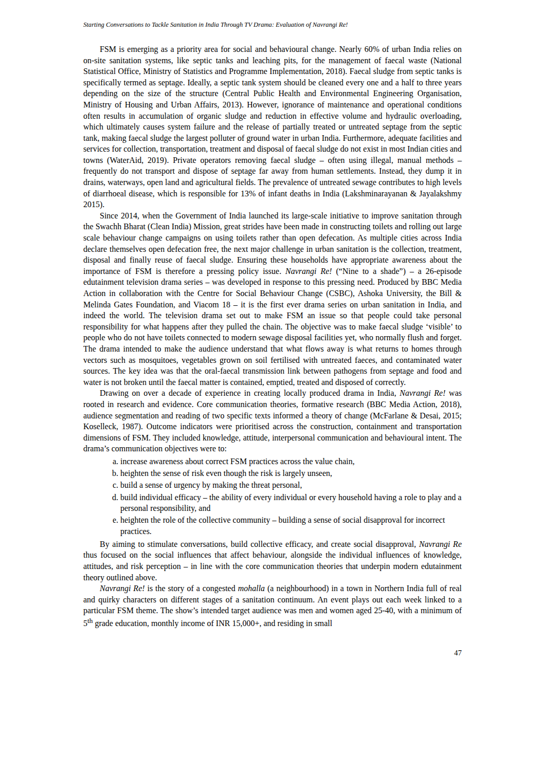Starting Conversations to Tackle Sanitation in India Through TV Drama: Evaluation of Navrangi Re!
FSM is emerging as a priority area for social and behavioural change. Nearly 60% of urban India relies on on-site sanitation systems, like septic tanks and leaching pits, for the management of faecal waste (National Statistical Office, Ministry of Statistics and Programme Implementation, 2018). Faecal sludge from septic tanks is specifically termed as septage. Ideally, a septic tank system should be cleaned every one and a half to three years depending on the size of the structure (Central Public Health and Environmental Engineering Organisation, Ministry of Housing and Urban Affairs, 2013). However, ignorance of maintenance and operational conditions often results in accumulation of organic sludge and reduction in effective volume and hydraulic overloading, which ultimately causes system failure and the release of partially treated or untreated septage from the septic tank, making faecal sludge the largest polluter of ground water in urban India. Furthermore, adequate facilities and services for collection, transportation, treatment and disposal of faecal sludge do not exist in most Indian cities and towns (WaterAid, 2019). Private operators removing faecal sludge – often using illegal, manual methods – frequently do not transport and dispose of septage far away from human settlements. Instead, they dump it in drains, waterways, open land and agricultural fields. The prevalence of untreated sewage contributes to high levels of diarrhoeal disease, which is responsible for 13% of infant deaths in India (Lakshminarayanan & Jayalakshmy 2015).
Since 2014, when the Government of India launched its large-scale initiative to improve sanitation through the Swachh Bharat (Clean India) Mission, great strides have been made in constructing toilets and rolling out large scale behaviour change campaigns on using toilets rather than open defecation. As multiple cities across India declare themselves open defecation free, the next major challenge in urban sanitation is the collection, treatment, disposal and finally reuse of faecal sludge. Ensuring these households have appropriate awareness about the importance of FSM is therefore a pressing policy issue. Navrangi Re! (“Nine to a shade”) – a 26-episode edutainment television drama series – was developed in response to this pressing need. Produced by BBC Media Action in collaboration with the Centre for Social Behaviour Change (CSBC), Ashoka University, the Bill & Melinda Gates Foundation, and Viacom 18 – it is the first ever drama series on urban sanitation in India, and indeed the world. The television drama set out to make FSM an issue so that people could take personal responsibility for what happens after they pulled the chain. The objective was to make faecal sludge ‘visible’ to people who do not have toilets connected to modern sewage disposal facilities yet, who normally flush and forget. The drama intended to make the audience understand that what flows away is what returns to homes through vectors such as mosquitoes, vegetables grown on soil fertilised with untreated faeces, and contaminated water sources. The key idea was that the oral-faecal transmission link between pathogens from septage and food and water is not broken until the faecal matter is contained, emptied, treated and disposed of correctly.
Drawing on over a decade of experience in creating locally produced drama in India, Navrangi Re! was rooted in research and evidence. Core communication theories, formative research (BBC Media Action, 2018), audience segmentation and reading of two specific texts informed a theory of change (McFarlane & Desai, 2015; Koselleck, 1987). Outcome indicators were prioritised across the construction, containment and transportation dimensions of FSM. They included knowledge, attitude, interpersonal communication and behavioural intent. The drama’s communication objectives were to:
increase awareness about correct FSM practices across the value chain,
heighten the sense of risk even though the risk is largely unseen,
build a sense of urgency by making the threat personal,
build individual efficacy – the ability of every individual or every household having a role to play and a personal responsibility, and
heighten the role of the collective community – building a sense of social disapproval for incorrect practices.
By aiming to stimulate conversations, build collective efficacy, and create social disapproval, Navrangi Re thus focused on the social influences that affect behaviour, alongside the individual influences of knowledge, attitudes, and risk perception – in line with the core communication theories that underpin modern edutainment theory outlined above.
Navrangi Re! is the story of a congested mohalla (a neighbourhood) in a town in Northern India full of real and quirky characters on different stages of a sanitation continuum. An event plays out each week linked to a particular FSM theme. The show’s intended target audience was men and women aged 25-40, with a minimum of 5th grade education, monthly income of INR 15,000+, and residing in small
47